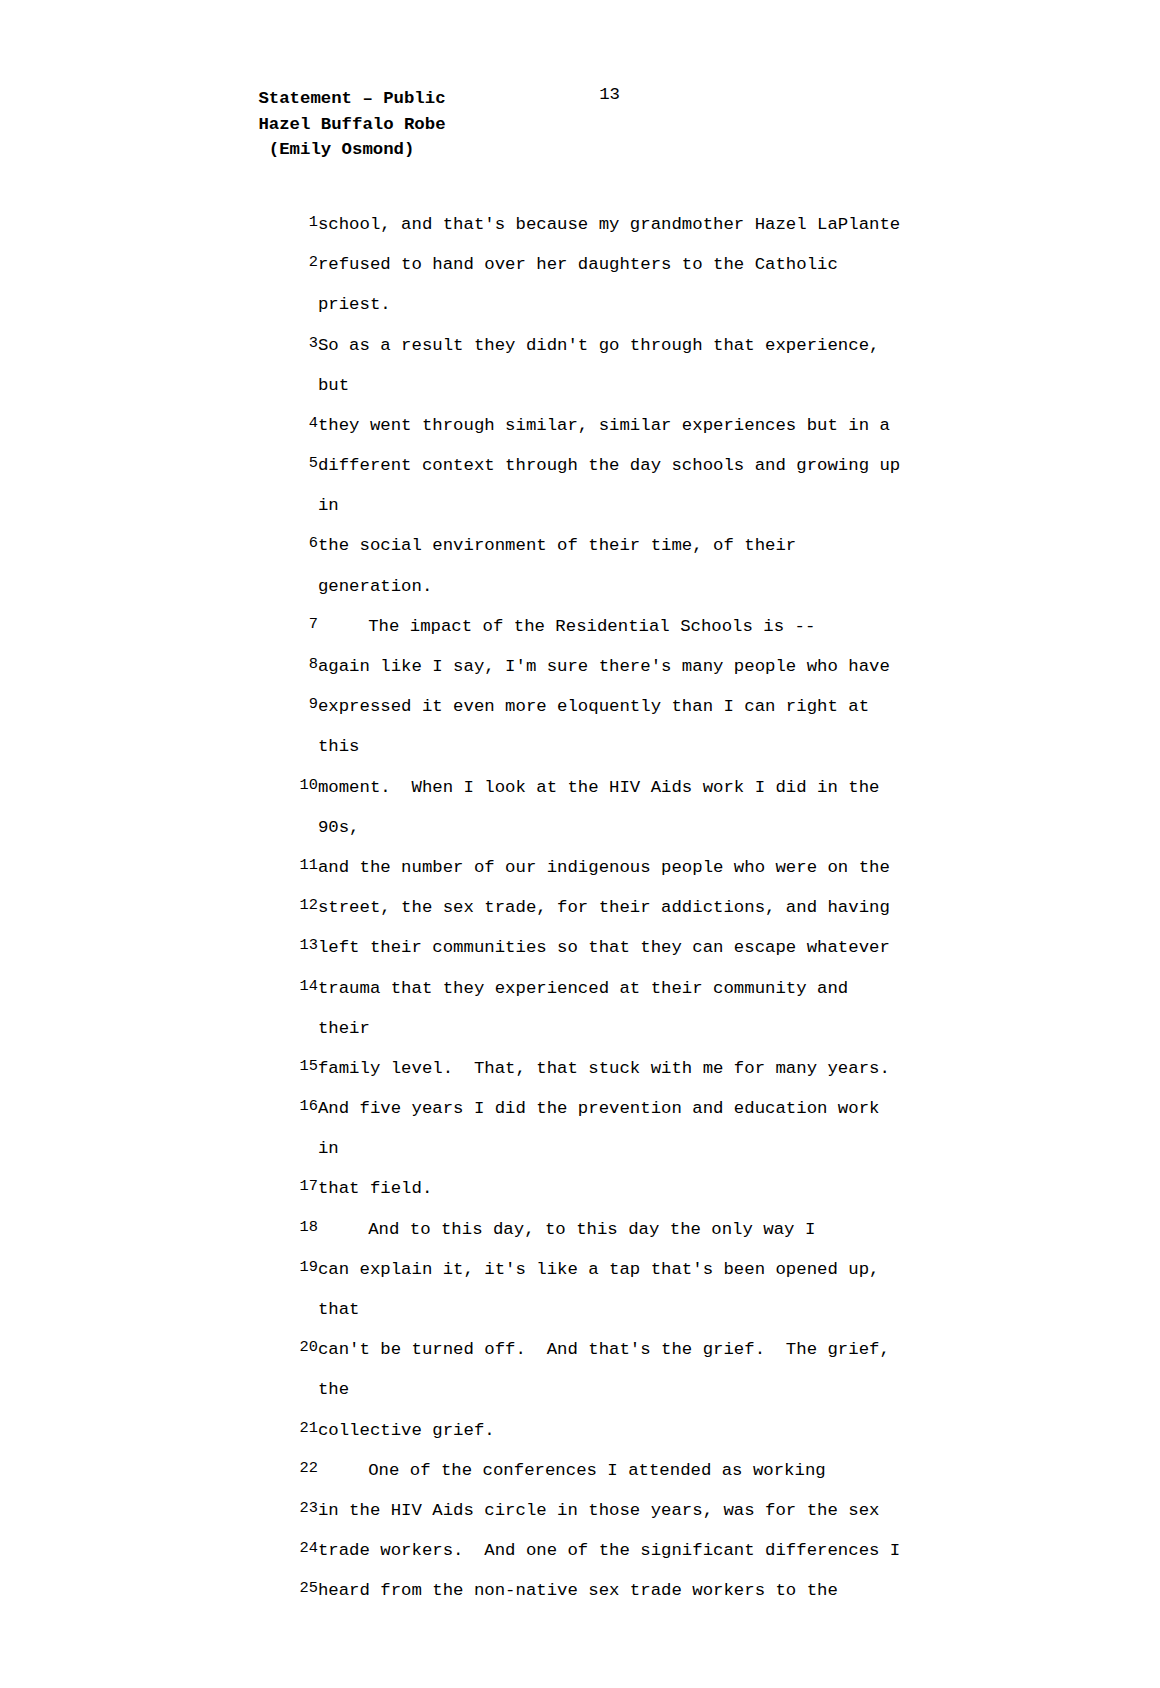Statement – Public Hazel Buffalo Robe (Emily Osmond)
13
| 1 | school, and that's because my grandmother Hazel LaPlante |
| 2 | refused to hand over her daughters to the Catholic priest. |
| 3 | So as a result they didn't go through that experience, but |
| 4 | they went through similar, similar experiences but in a |
| 5 | different context through the day schools and growing up in |
| 6 | the social environment of their time, of their generation. |
| 7 | The impact of the Residential Schools is -- |
| 8 | again like I say, I'm sure there's many people who have |
| 9 | expressed it even more eloquently than I can right at this |
| 10 | moment. When I look at the HIV Aids work I did in the 90s, |
| 11 | and the number of our indigenous people who were on the |
| 12 | street, the sex trade, for their addictions, and having |
| 13 | left their communities so that they can escape whatever |
| 14 | trauma that they experienced at their community and their |
| 15 | family level. That, that stuck with me for many years. |
| 16 | And five years I did the prevention and education work in |
| 17 | that field. |
| 18 | And to this day, to this day the only way I |
| 19 | can explain it, it's like a tap that's been opened up, that |
| 20 | can't be turned off. And that's the grief. The grief, the |
| 21 | collective grief. |
| 22 | One of the conferences I attended as working |
| 23 | in the HIV Aids circle in those years, was for the sex |
| 24 | trade workers. And one of the significant differences I |
| 25 | heard from the non-native sex trade workers to the |